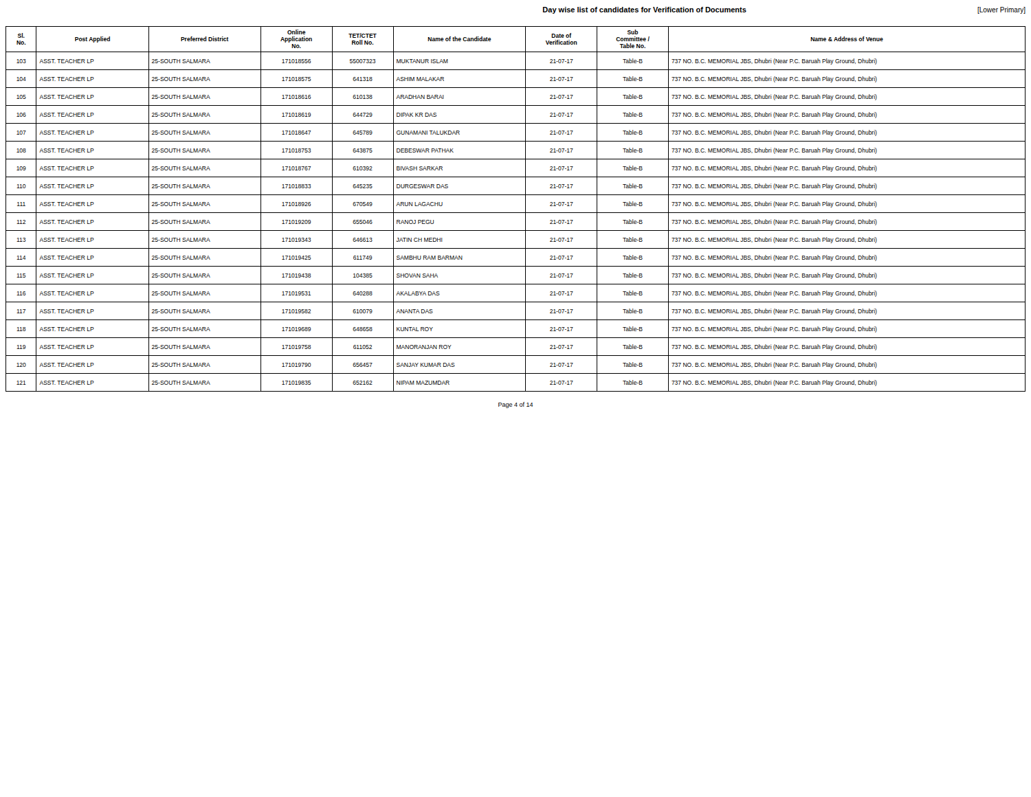Day wise list of candidates for Verification of Documents
[Lower Primary]
| Sl. No. | Post Applied | Preferred District | Online Application No. | TET/CTET Roll No. | Name of the Candidate | Date of Verification | Sub Committee / Table No. | Name & Address of Venue |
| --- | --- | --- | --- | --- | --- | --- | --- | --- |
| 103 | ASST. TEACHER LP | 25-SOUTH SALMARA | 171018556 | 55007323 | MUKTANUR ISLAM | 21-07-17 | Table-B | 737 NO. B.C. MEMORIAL JBS, Dhubri (Near P.C. Baruah Play Ground, Dhubri) |
| 104 | ASST. TEACHER LP | 25-SOUTH SALMARA | 171018575 | 641318 | ASHIM MALAKAR | 21-07-17 | Table-B | 737 NO. B.C. MEMORIAL JBS, Dhubri (Near P.C. Baruah Play Ground, Dhubri) |
| 105 | ASST. TEACHER LP | 25-SOUTH SALMARA | 171018616 | 610138 | ARADHAN BARAI | 21-07-17 | Table-B | 737 NO. B.C. MEMORIAL JBS, Dhubri (Near P.C. Baruah Play Ground, Dhubri) |
| 106 | ASST. TEACHER LP | 25-SOUTH SALMARA | 171018619 | 644729 | DIPAK KR DAS | 21-07-17 | Table-B | 737 NO. B.C. MEMORIAL JBS, Dhubri (Near P.C. Baruah Play Ground, Dhubri) |
| 107 | ASST. TEACHER LP | 25-SOUTH SALMARA | 171018647 | 645789 | GUNAMANI TALUKDAR | 21-07-17 | Table-B | 737 NO. B.C. MEMORIAL JBS, Dhubri (Near P.C. Baruah Play Ground, Dhubri) |
| 108 | ASST. TEACHER LP | 25-SOUTH SALMARA | 171018753 | 643875 | DEBESWAR PATHAK | 21-07-17 | Table-B | 737 NO. B.C. MEMORIAL JBS, Dhubri (Near P.C. Baruah Play Ground, Dhubri) |
| 109 | ASST. TEACHER LP | 25-SOUTH SALMARA | 171018767 | 610392 | BIVASH SARKAR | 21-07-17 | Table-B | 737 NO. B.C. MEMORIAL JBS, Dhubri (Near P.C. Baruah Play Ground, Dhubri) |
| 110 | ASST. TEACHER LP | 25-SOUTH SALMARA | 171018833 | 645235 | DURGESWAR DAS | 21-07-17 | Table-B | 737 NO. B.C. MEMORIAL JBS, Dhubri (Near P.C. Baruah Play Ground, Dhubri) |
| 111 | ASST. TEACHER LP | 25-SOUTH SALMARA | 171018926 | 670549 | ARUN LAGACHU | 21-07-17 | Table-B | 737 NO. B.C. MEMORIAL JBS, Dhubri (Near P.C. Baruah Play Ground, Dhubri) |
| 112 | ASST. TEACHER LP | 25-SOUTH SALMARA | 171019209 | 655046 | RANOJ PEGU | 21-07-17 | Table-B | 737 NO. B.C. MEMORIAL JBS, Dhubri (Near P.C. Baruah Play Ground, Dhubri) |
| 113 | ASST. TEACHER LP | 25-SOUTH SALMARA | 171019343 | 646613 | JATIN CH MEDHI | 21-07-17 | Table-B | 737 NO. B.C. MEMORIAL JBS, Dhubri (Near P.C. Baruah Play Ground, Dhubri) |
| 114 | ASST. TEACHER LP | 25-SOUTH SALMARA | 171019425 | 611749 | SAMBHU RAM BARMAN | 21-07-17 | Table-B | 737 NO. B.C. MEMORIAL JBS, Dhubri (Near P.C. Baruah Play Ground, Dhubri) |
| 115 | ASST. TEACHER LP | 25-SOUTH SALMARA | 171019438 | 104385 | SHOVAN SAHA | 21-07-17 | Table-B | 737 NO. B.C. MEMORIAL JBS, Dhubri (Near P.C. Baruah Play Ground, Dhubri) |
| 116 | ASST. TEACHER LP | 25-SOUTH SALMARA | 171019531 | 640288 | AKALABYA DAS | 21-07-17 | Table-B | 737 NO. B.C. MEMORIAL JBS, Dhubri (Near P.C. Baruah Play Ground, Dhubri) |
| 117 | ASST. TEACHER LP | 25-SOUTH SALMARA | 171019582 | 610079 | ANANTA DAS | 21-07-17 | Table-B | 737 NO. B.C. MEMORIAL JBS, Dhubri (Near P.C. Baruah Play Ground, Dhubri) |
| 118 | ASST. TEACHER LP | 25-SOUTH SALMARA | 171019689 | 648658 | KUNTAL ROY | 21-07-17 | Table-B | 737 NO. B.C. MEMORIAL JBS, Dhubri (Near P.C. Baruah Play Ground, Dhubri) |
| 119 | ASST. TEACHER LP | 25-SOUTH SALMARA | 171019758 | 611052 | MANORANJAN ROY | 21-07-17 | Table-B | 737 NO. B.C. MEMORIAL JBS, Dhubri (Near P.C. Baruah Play Ground, Dhubri) |
| 120 | ASST. TEACHER LP | 25-SOUTH SALMARA | 171019790 | 656457 | SANJAY KUMAR DAS | 21-07-17 | Table-B | 737 NO. B.C. MEMORIAL JBS, Dhubri (Near P.C. Baruah Play Ground, Dhubri) |
| 121 | ASST. TEACHER LP | 25-SOUTH SALMARA | 171019835 | 652162 | NIPAM MAZUMDAR | 21-07-17 | Table-B | 737 NO. B.C. MEMORIAL JBS, Dhubri (Near P.C. Baruah Play Ground, Dhubri) |
Page 4 of 14